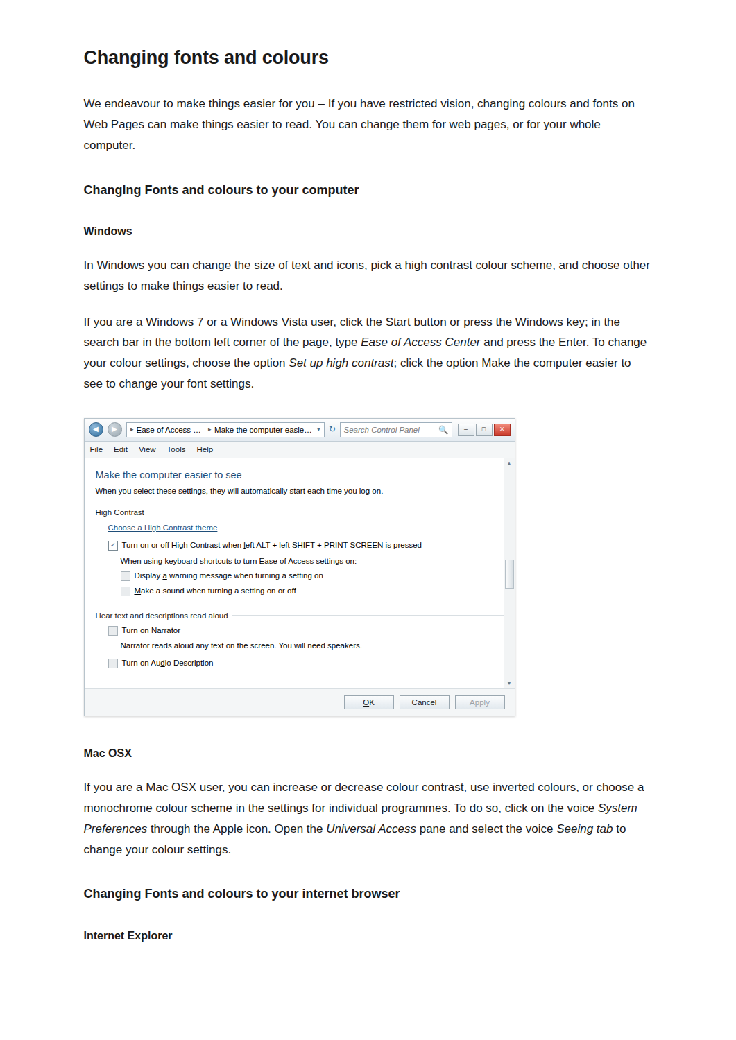Changing fonts and colours
We endeavour to make things easier for you – If you have restricted vision, changing colours and fonts on Web Pages can make things easier to read. You can change them for web pages, or for your whole computer.
Changing Fonts and colours to your computer
Windows
In Windows you can change the size of text and icons, pick a high contrast colour scheme, and choose other settings to make things easier to read.
If you are a Windows 7 or a Windows Vista user, click the Start button or press the Windows key; in the search bar in the bottom left corner of the page, type Ease of Access Center and press the Enter. To change your colour settings, choose the option Set up high contrast; click the option Make the computer easier to see to change your font settings.
◀ ▶
▸ Ease of Access Center ▸ Make the computer easier to see ▾
↻
Search Control Panel🔍
–□✕
File Edit View Tools Help
▲ ▼
Make the computer easier to see
When you select these settings, they will automatically start each time you log on.
High Contrast Choose a High Contrast theme
Turn on or off High Contrast when left ALT + left SHIFT + PRINT SCREEN is pressed
When using keyboard shortcuts to turn Ease of Access settings on:
Display a warning message when turning a setting on
Make a sound when turning a setting on or off
Hear text and descriptions read aloud
Turn on Narrator
Narrator reads aloud any text on the screen. You will need speakers.
Turn on Audio Description
OK Cancel Apply
Mac OSX
If you are a Mac OSX user, you can increase or decrease colour contrast, use inverted colours, or choose a monochrome colour scheme in the settings for individual programmes. To do so, click on the voice System Preferences through the Apple icon. Open the Universal Access pane and select the voice Seeing tab to change your colour settings.
Changing Fonts and colours to your internet browser
Internet Explorer